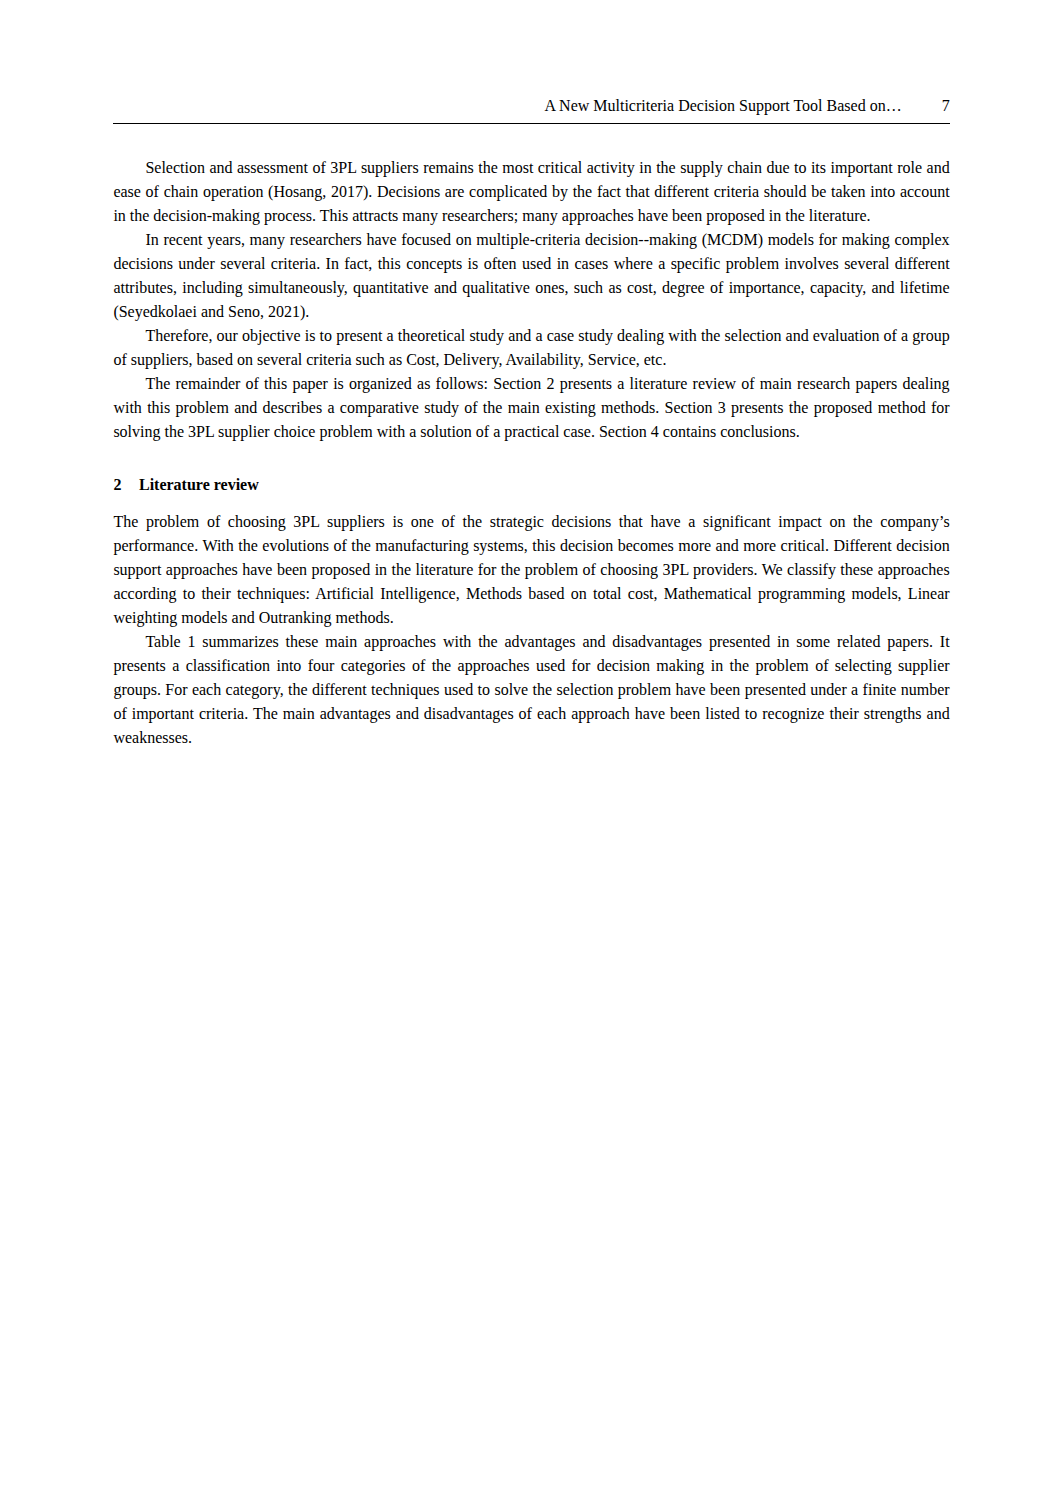A New Multicriteria Decision Support Tool Based on… 7
Selection and assessment of 3PL suppliers remains the most critical activity in the supply chain due to its important role and ease of chain operation (Hosang, 2017). Decisions are complicated by the fact that different criteria should be taken into account in the decision-making process. This attracts many researchers; many approaches have been proposed in the literature.
In recent years, many researchers have focused on multiple-criteria decision--making (MCDM) models for making complex decisions under several criteria. In fact, this concepts is often used in cases where a specific problem involves several different attributes, including simultaneously, quantitative and qualitative ones, such as cost, degree of importance, capacity, and lifetime (Seyedkolaei and Seno, 2021).
Therefore, our objective is to present a theoretical study and a case study dealing with the selection and evaluation of a group of suppliers, based on several criteria such as Cost, Delivery, Availability, Service, etc.
The remainder of this paper is organized as follows: Section 2 presents a literature review of main research papers dealing with this problem and describes a comparative study of the main existing methods. Section 3 presents the proposed method for solving the 3PL supplier choice problem with a solution of a practical case. Section 4 contains conclusions.
2 Literature review
The problem of choosing 3PL suppliers is one of the strategic decisions that have a significant impact on the company’s performance. With the evolutions of the manufacturing systems, this decision becomes more and more critical. Different decision support approaches have been proposed in the literature for the problem of choosing 3PL providers. We classify these approaches according to their techniques: Artificial Intelligence, Methods based on total cost, Mathematical programming models, Linear weighting models and Outranking methods.
Table 1 summarizes these main approaches with the advantages and disadvantages presented in some related papers. It presents a classification into four categories of the approaches used for decision making in the problem of selecting supplier groups. For each category, the different techniques used to solve the selection problem have been presented under a finite number of important criteria. The main advantages and disadvantages of each approach have been listed to recognize their strengths and weaknesses.